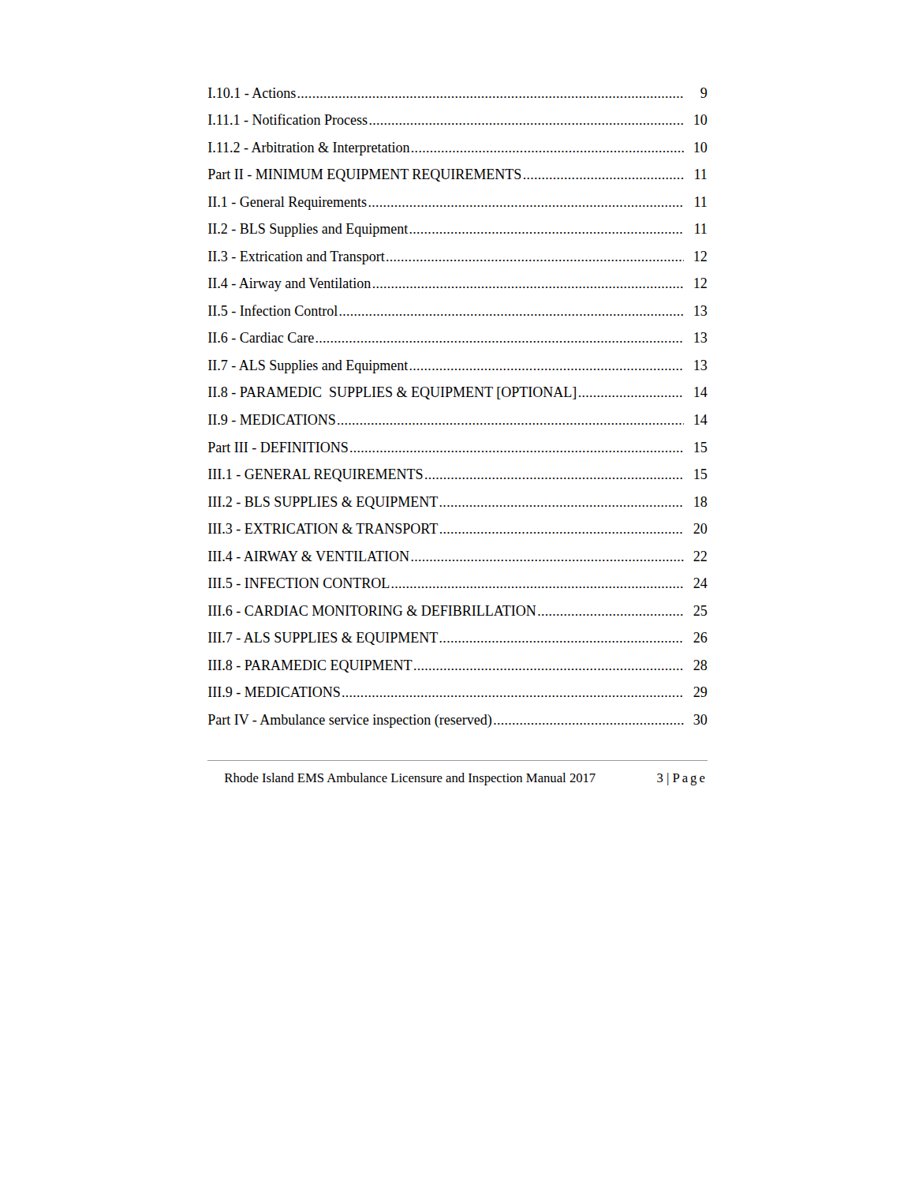I.10.1 - Actions .................................................................................................................................................................. 9
I.11.1 - Notification Process ................................................................................................................................. 10
I.11.2 - Arbitration & Interpretation ..................................................................................................................... 10
Part II - MINIMUM EQUIPMENT REQUIREMENTS ..................................................................................... 11
II.1 - General Requirements ................................................................................................................................. 11
II.2 - BLS Supplies and Equipment ..................................................................................................................... 11
II.3 - Extrication and Transport ......................................................................................................................... 12
II.4 - Airway and Ventilation ............................................................................................................................... 12
II.5 - Infection Control ......................................................................................................................................... 13
II.6 - Cardiac Care ................................................................................................................................................. 13
II.7 - ALS Supplies and Equipment ..................................................................................................................... 13
II.8 - PARAMEDIC SUPPLIES & EQUIPMENT [OPTIONAL] ................................................................. 14
II.9 - MEDICATIONS ............................................................................................................................................. 14
Part III - DEFINITIONS ............................................................................................................................. 15
III.1 - GENERAL REQUIREMENTS ....................................................................................................................... 15
III.2 - BLS SUPPLIES & EQUIPMENT ................................................................................................................. 18
III.3 - EXTRICATION & TRANSPORT ................................................................................................................. 20
III.4 - AIRWAY & VENTILATION ......................................................................................................................... 22
III.5 - INFECTION CONTROL ............................................................................................................................... 24
III.6 - CARDIAC MONITORING & DEFIBRILLATION ................................................................................. 25
III.7 - ALS SUPPLIES & EQUIPMENT ................................................................................................................. 26
III.8 - PARAMEDIC EQUIPMENT ......................................................................................................................... 28
III.9 - MEDICATIONS ............................................................................................................................................. 29
Part IV - Ambulance service inspection (reserved) ..................................................................................... 30
Rhode Island EMS Ambulance Licensure and Inspection Manual 2017
3 | Page